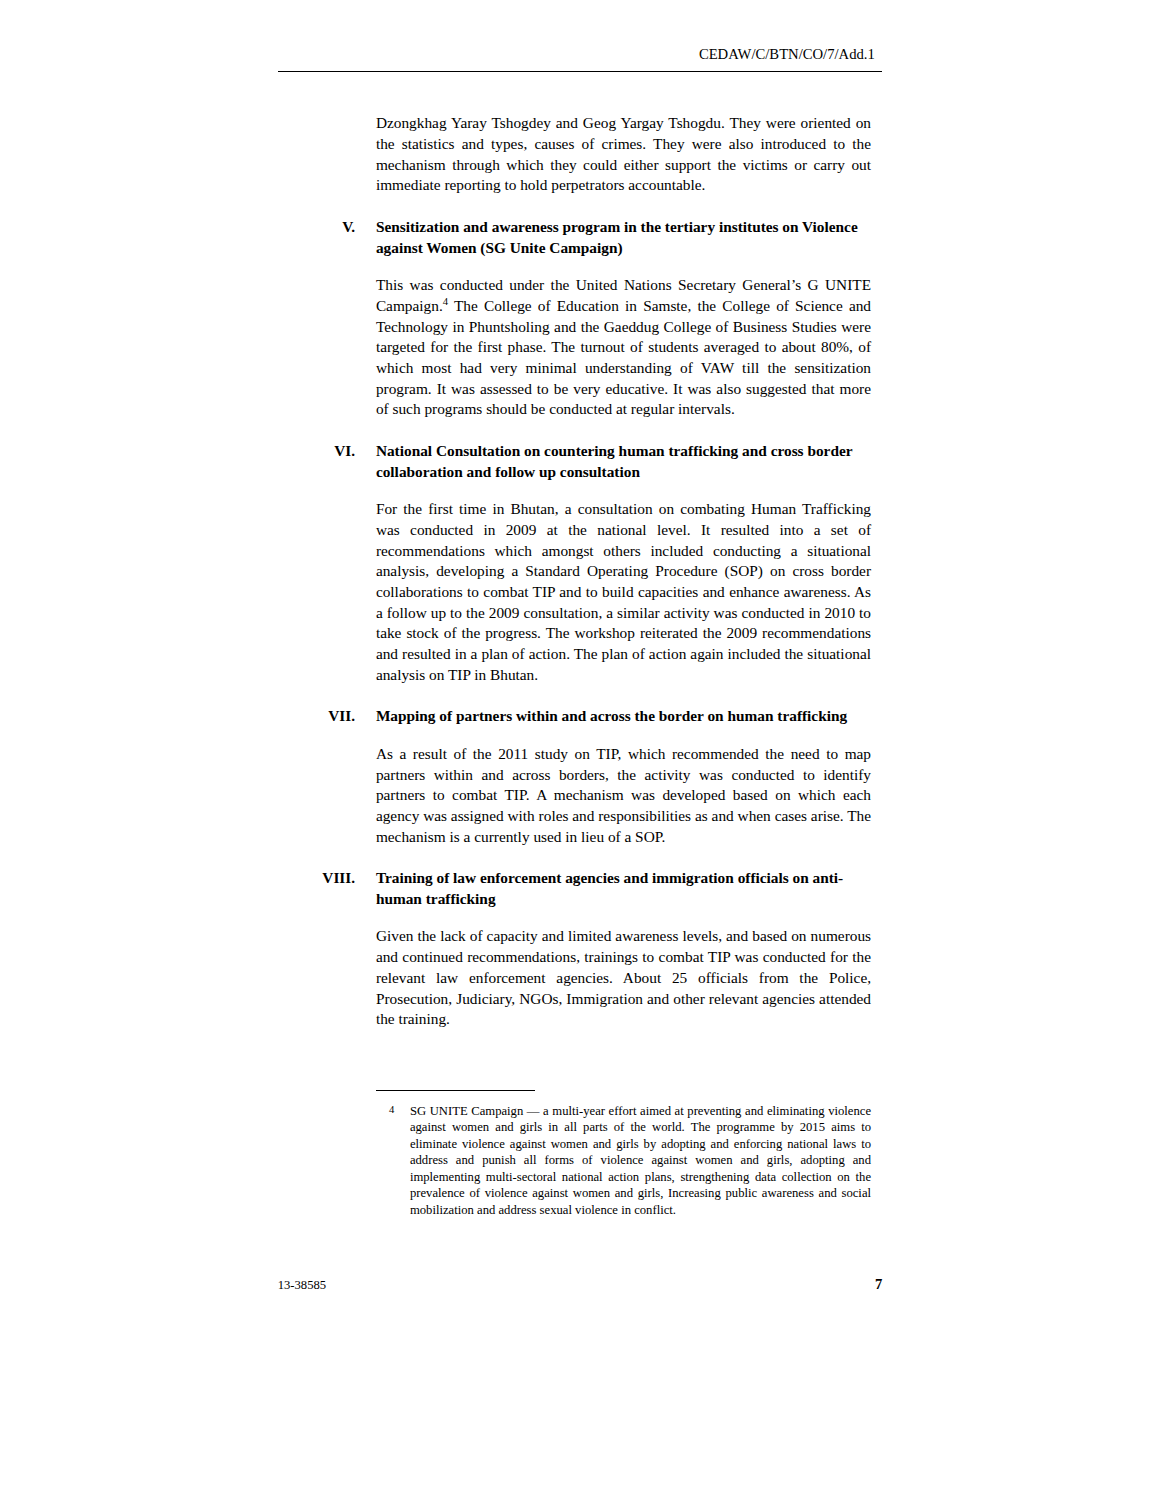CEDAW/C/BTN/CO/7/Add.1
Dzongkhag Yaray Tshogdey and Geog Yargay Tshogdu. They were oriented on the statistics and types, causes of crimes. They were also introduced to the mechanism through which they could either support the victims or carry out immediate reporting to hold perpetrators accountable.
V.
Sensitization and awareness program in the tertiary institutes on Violence against Women (SG Unite Campaign)
This was conducted under the United Nations Secretary General’s G UNITE Campaign.4 The College of Education in Samste, the College of Science and Technology in Phuntsholing and the Gaeddug College of Business Studies were targeted for the first phase. The turnout of students averaged to about 80%, of which most had very minimal understanding of VAW till the sensitization program. It was assessed to be very educative. It was also suggested that more of such programs should be conducted at regular intervals.
VI.
National Consultation on countering human trafficking and cross border collaboration and follow up consultation
For the first time in Bhutan, a consultation on combating Human Trafficking was conducted in 2009 at the national level. It resulted into a set of recommendations which amongst others included conducting a situational analysis, developing a Standard Operating Procedure (SOP) on cross border collaborations to combat TIP and to build capacities and enhance awareness. As a follow up to the 2009 consultation, a similar activity was conducted in 2010 to take stock of the progress. The workshop reiterated the 2009 recommendations and resulted in a plan of action. The plan of action again included the situational analysis on TIP in Bhutan.
VII.
Mapping of partners within and across the border on human trafficking
As a result of the 2011 study on TIP, which recommended the need to map partners within and across borders, the activity was conducted to identify partners to combat TIP. A mechanism was developed based on which each agency was assigned with roles and responsibilities as and when cases arise. The mechanism is a currently used in lieu of a SOP.
VIII.
Training of law enforcement agencies and immigration officials on anti-human trafficking
Given the lack of capacity and limited awareness levels, and based on numerous and continued recommendations, trainings to combat TIP was conducted for the relevant law enforcement agencies. About 25 officials from the Police, Prosecution, Judiciary, NGOs, Immigration and other relevant agencies attended the training.
4 SG UNITE Campaign — a multi-year effort aimed at preventing and eliminating violence against women and girls in all parts of the world. The programme by 2015 aims to eliminate violence against women and girls by adopting and enforcing national laws to address and punish all forms of violence against women and girls, adopting and implementing multi-sectoral national action plans, strengthening data collection on the prevalence of violence against women and girls, Increasing public awareness and social mobilization and address sexual violence in conflict.
13-38585 7